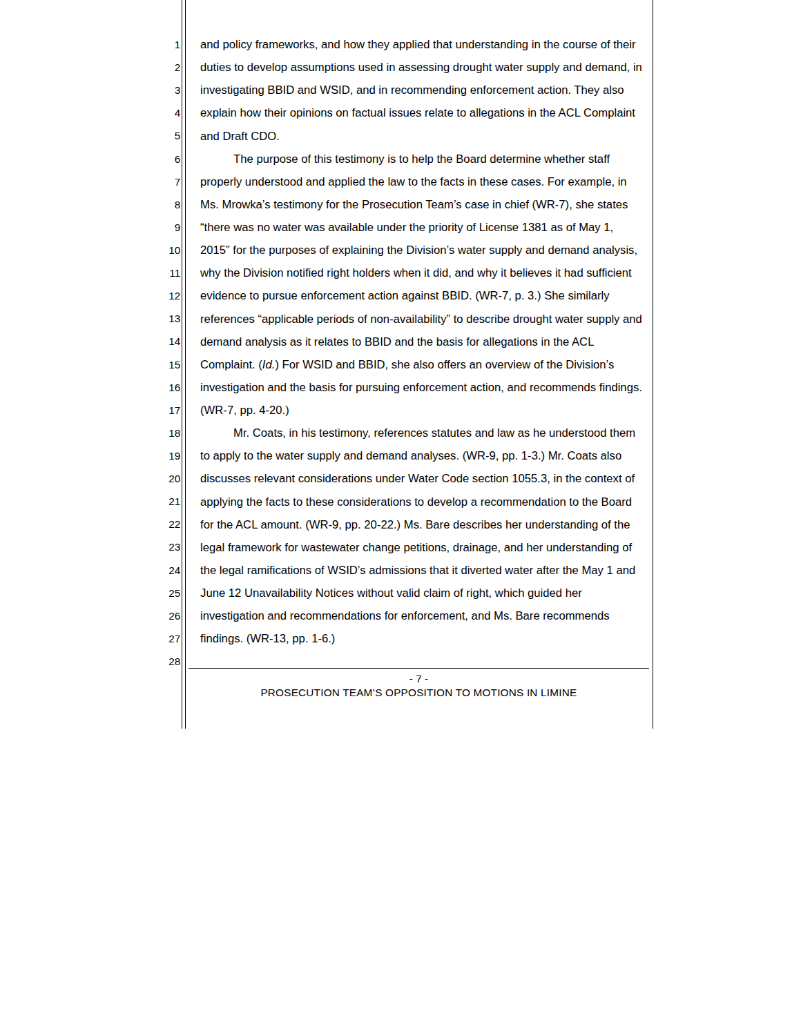1
2
3
4
5
6
7
8
9
10
11
12
13
14
15
16
17
18
19
20
21
22
23
24
25
26
27
28
and policy frameworks, and how they applied that understanding in the course of their duties to develop assumptions used in assessing drought water supply and demand, in investigating BBID and WSID, and in recommending enforcement action. They also explain how their opinions on factual issues relate to allegations in the ACL Complaint and Draft CDO.
The purpose of this testimony is to help the Board determine whether staff properly understood and applied the law to the facts in these cases. For example, in Ms. Mrowka’s testimony for the Prosecution Team’s case in chief (WR-7), she states “there was no water was available under the priority of License 1381 as of May 1, 2015” for the purposes of explaining the Division’s water supply and demand analysis, why the Division notified right holders when it did, and why it believes it had sufficient evidence to pursue enforcement action against BBID. (WR-7, p. 3.) She similarly references “applicable periods of non-availability” to describe drought water supply and demand analysis as it relates to BBID and the basis for allegations in the ACL Complaint. (Id.) For WSID and BBID, she also offers an overview of the Division’s investigation and the basis for pursuing enforcement action, and recommends findings. (WR-7, pp. 4-20.)
Mr. Coats, in his testimony, references statutes and law as he understood them to apply to the water supply and demand analyses. (WR-9, pp. 1-3.) Mr. Coats also discusses relevant considerations under Water Code section 1055.3, in the context of applying the facts to these considerations to develop a recommendation to the Board for the ACL amount. (WR-9, pp. 20-22.) Ms. Bare describes her understanding of the legal framework for wastewater change petitions, drainage, and her understanding of the legal ramifications of WSID’s admissions that it diverted water after the May 1 and June 12 Unavailability Notices without valid claim of right, which guided her investigation and recommendations for enforcement, and Ms. Bare recommends findings. (WR-13, pp. 1-6.)
- 7 -
PROSECUTION TEAM’S OPPOSITION TO MOTIONS IN LIMINE